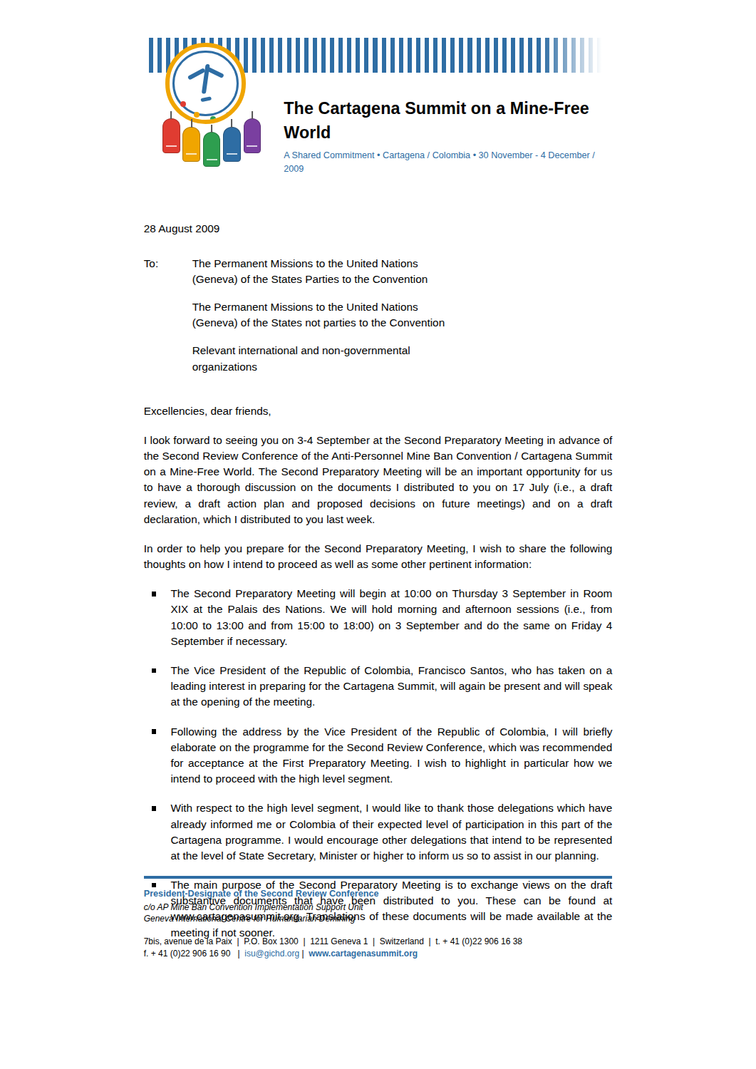The Cartagena Summit on a Mine-Free World
A Shared Commitment • Cartagena / Colombia • 30 November - 4 December / 2009
28 August 2009
| To: | The Permanent Missions to the United Nations (Geneva) of the States Parties to the Convention |
| | The Permanent Missions to the United Nations (Geneva) of the States not parties to the Convention |
| | Relevant international and non-governmental organizations |
Excellencies, dear friends,
I look forward to seeing you on 3-4 September at the Second Preparatory Meeting in advance of the Second Review Conference of the Anti-Personnel Mine Ban Convention / Cartagena Summit on a Mine-Free World. The Second Preparatory Meeting will be an important opportunity for us to have a thorough discussion on the documents I distributed to you on 17 July (i.e., a draft review, a draft action plan and proposed decisions on future meetings) and on a draft declaration, which I distributed to you last week.
In order to help you prepare for the Second Preparatory Meeting, I wish to share the following thoughts on how I intend to proceed as well as some other pertinent information:
The Second Preparatory Meeting will begin at 10:00 on Thursday 3 September in Room XIX at the Palais des Nations. We will hold morning and afternoon sessions (i.e., from 10:00 to 13:00 and from 15:00 to 18:00) on 3 September and do the same on Friday 4 September if necessary.
The Vice President of the Republic of Colombia, Francisco Santos, who has taken on a leading interest in preparing for the Cartagena Summit, will again be present and will speak at the opening of the meeting.
Following the address by the Vice President of the Republic of Colombia, I will briefly elaborate on the programme for the Second Review Conference, which was recommended for acceptance at the First Preparatory Meeting. I wish to highlight in particular how we intend to proceed with the high level segment.
With respect to the high level segment, I would like to thank those delegations which have already informed me or Colombia of their expected level of participation in this part of the Cartagena programme. I would encourage other delegations that intend to be represented at the level of State Secretary, Minister or higher to inform us so to assist in our planning.
The main purpose of the Second Preparatory Meeting is to exchange views on the draft substantive documents that have been distributed to you. These can be found at www.cartagenasummit.org. Translations of these documents will be made available at the meeting if not sooner.
President-Designate of the Second Review Conference
c/o AP Mine Ban Convention Implementation Support Unit
Geneva International Centre for Humanitarian Demining
7bis, avenue de la Paix | P.O. Box 1300 | 1211 Geneva 1 | Switzerland | t. + 41 (0)22 906 16 38
f. + 41 (0)22 906 16 90 | isu@gichd.org | www.cartagenasummit.org